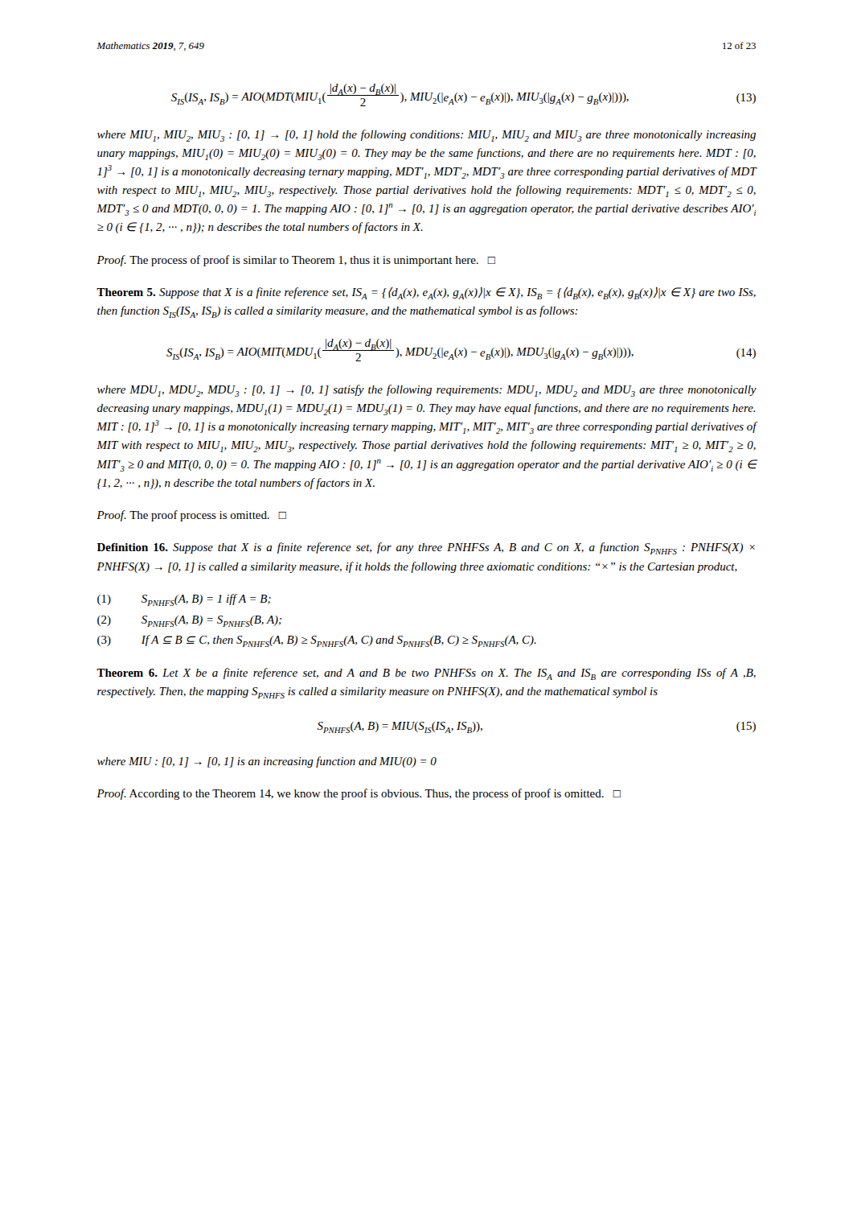Mathematics 2019, 7, 649 12 of 23
SIS(ISA, ISB) = AIO(MDT(MIU1(|dA(x) − dB(x)|2), MIU2(|eA(x) − eB(x)|), MIU3(|gA(x) − gB(x)|))), (13)
where MIU1, MIU2, MIU3 : [0, 1] → [0, 1] hold the following conditions: MIU1, MIU2 and MIU3 are three monotonically increasing unary mappings, MIU1(0) = MIU2(0) = MIU3(0) = 0. They may be the same functions, and there are no requirements here. MDT : [0, 1]3 → [0, 1] is a monotonically decreasing ternary mapping, MDT′1, MDT′2, MDT′3 are three corresponding partial derivatives of MDT with respect to MIU1, MIU2, MIU3, respectively. Those partial derivatives hold the following requirements: MDT′1 ≤ 0, MDT′2 ≤ 0, MDT′3 ≤ 0 and MDT(0, 0, 0) = 1. The mapping AIO : [0, 1]n → [0, 1] is an aggregation operator, the partial derivative describes AIO′i ≥ 0 (i ∈ {1, 2, ··· , n}); n describes the total numbers of factors in X.
Proof. The process of proof is similar to Theorem 1, thus it is unimportant here.
Theorem 5. Suppose that X is a finite reference set, ISA = {⟨dA(x), eA(x), gA(x)⟩|x ∈ X}, ISB = {⟨dB(x), eB(x), gB(x)⟩|x ∈ X} are two ISs, then function SIS(ISA, ISB) is called a similarity measure, and the mathematical symbol is as follows:
SIS(ISA, ISB) = AIO(MIT(MDU1(|dA(x) − dB(x)|2), MDU2(|eA(x) − eB(x)|), MDU3(|gA(x) − gB(x)|))), (14)
where MDU1, MDU2, MDU3 : [0, 1] → [0, 1] satisfy the following requirements: MDU1, MDU2 and MDU3 are three monotonically decreasing unary mappings, MDU1(1) = MDU2(1) = MDU3(1) = 0. They may have equal functions, and there are no requirements here. MIT : [0, 1]3 → [0, 1] is a monotonically increasing ternary mapping, MIT′1, MIT′2, MIT′3 are three corresponding partial derivatives of MIT with respect to MIU1, MIU2, MIU3, respectively. Those partial derivatives hold the following requirements: MIT′1 ≥ 0, MIT′2 ≥ 0, MIT′3 ≥ 0 and MIT(0, 0, 0) = 0. The mapping AIO : [0, 1]n → [0, 1] is an aggregation operator and the partial derivative AIO′i ≥ 0 (i ∈ {1, 2, ··· , n}), n describe the total numbers of factors in X.
Proof. The proof process is omitted.
Definition 16. Suppose that X is a finite reference set, for any three PNHFSs A, B and C on X, a function SPNHFS : PNHFS(X) × PNHFS(X) → [0, 1] is called a similarity measure, if it holds the following three axiomatic conditions: “×” is the Cartesian product,
(1) SPNHFS(A, B) = 1 iff A = B;
(2) SPNHFS(A, B) = SPNHFS(B, A);
(3) If A ⊆ B ⊆ C, then SPNHFS(A, B) ≥ SPNHFS(A, C) and SPNHFS(B, C) ≥ SPNHFS(A, C).
Theorem 6. Let X be a finite reference set, and A and B be two PNHFSs on X. The ISA and ISB are corresponding ISs of A ,B, respectively. Then, the mapping SPNHFS is called a similarity measure on PNHFS(X), and the mathematical symbol is
SPNHFS(A, B) = MIU(SIS(ISA, ISB)), (15)
where MIU : [0, 1] → [0, 1] is an increasing function and MIU(0) = 0
Proof. According to the Theorem 14, we know the proof is obvious. Thus, the process of proof is omitted.